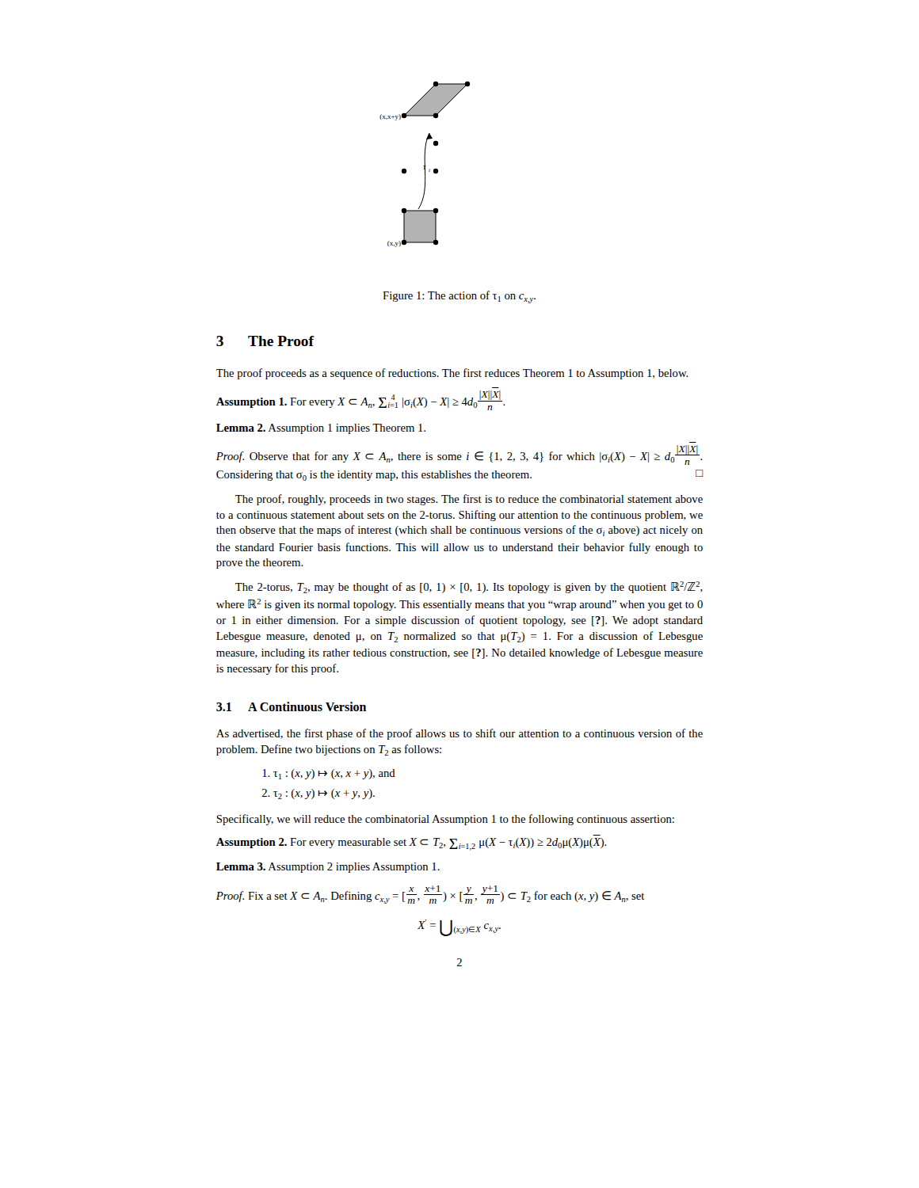(x,x+y) (x,y) τ i
Figure 1: The action of τ1 on cx,y.
3 The Proof
The proof proceeds as a sequence of reductions. The first reduces Theorem 1 to Assumption 1, below.
Assumption 1. For every X ⊂ An, Σ 4 i=1 |σi(X) − X| ≥ 4d 0|X||X|n.
Lemma 2. Assumption 1 implies Theorem 1.
Proof. Observe that for any X ⊂ An, there is some i ∈ {1, 2, 3, 4} for which |σi(X) − X| ≥ d 0|X||X|n. Considering that σ0 is the identity map, this establishes the theorem. □
The proof, roughly, proceeds in two stages. The first is to reduce the combinatorial statement above to a continuous statement about sets on the 2-torus. Shifting our attention to the continuous problem, we then observe that the maps of interest (which shall be continuous versions of the σi above) act nicely on the standard Fourier basis functions. This will allow us to understand their behavior fully enough to prove the theorem.
The 2-torus, T 2, may be thought of as [0, 1) × [0, 1). Its topology is given by the quotient ℝ 2/ℤ 2, where ℝ 2 is given its normal topology. This essentially means that you “wrap around” when you get to 0 or 1 in either dimension. For a simple discussion of quotient topology, see [?]. We adopt standard Lebesgue measure, denoted μ, on T 2 normalized so that μ(T 2) = 1. For a discussion of Lebesgue measure, including its rather tedious construction, see [?]. No detailed knowledge of Lebesgue measure is necessary for this proof.
3.1 A Continuous Version
As advertised, the first phase of the proof allows us to shift our attention to a continuous version of the problem. Define two bijections on T 2 as follows:
τ1 : (x, y) ↦ (x, x + y), and
τ2 : (x, y) ↦ (x + y, y).
Specifically, we will reduce the combinatorial Assumption 1 to the following continuous assertion:
Assumption 2. For every measurable set X ⊂ T 2, Σi=1,2 μ(X − τi(X)) ≥ 2d 0μ(X)μ(X).
Lemma 3. Assumption 2 implies Assumption 1.
Proof. Fix a set X ⊂ An. Defining cx,y = [xm, x+1 m) × [ym, y+1 m) ⊂ T 2 for each (x, y) ∈ An, set
X′ = ⋃(x,y)∈X cx,y.
2